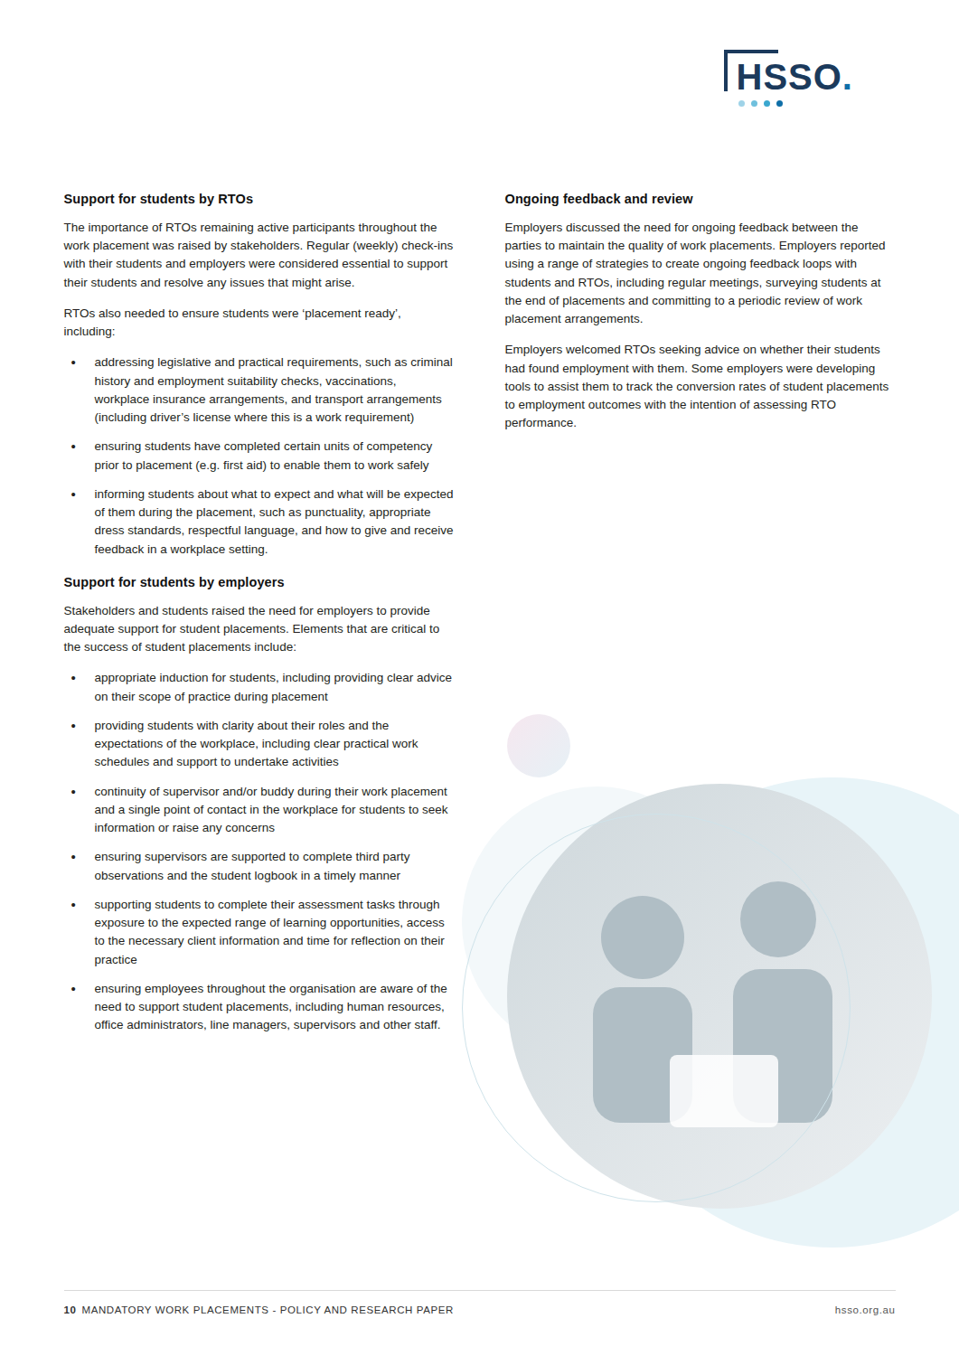HSSO.
Support for students by RTOs
The importance of RTOs remaining active participants throughout the work placement was raised by stakeholders. Regular (weekly) check-ins with their students and employers were considered essential to support their students and resolve any issues that might arise.
RTOs also needed to ensure students were ‘placement ready’, including:
addressing legislative and practical requirements, such as criminal history and employment suitability checks, vaccinations, workplace insurance arrangements, and transport arrangements (including driver’s license where this is a work requirement)
ensuring students have completed certain units of competency prior to placement (e.g. first aid) to enable them to work safely
informing students about what to expect and what will be expected of them during the placement, such as punctuality, appropriate dress standards, respectful language, and how to give and receive feedback in a workplace setting.
Support for students by employers
Stakeholders and students raised the need for employers to provide adequate support for student placements. Elements that are critical to the success of student placements include:
appropriate induction for students, including providing clear advice on their scope of practice during placement
providing students with clarity about their roles and the expectations of the workplace, including clear practical work schedules and support to undertake activities
continuity of supervisor and/or buddy during their work placement and a single point of contact in the workplace for students to seek information or raise any concerns
ensuring supervisors are supported to complete third party observations and the student logbook in a timely manner
supporting students to complete their assessment tasks through exposure to the expected range of learning opportunities, access to the necessary client information and time for reflection on their practice
ensuring employees throughout the organisation are aware of the need to support student placements, including human resources, office administrators, line managers, supervisors and other staff.
Ongoing feedback and review
Employers discussed the need for ongoing feedback between the parties to maintain the quality of work placements. Employers reported using a range of strategies to create ongoing feedback loops with students and RTOs, including regular meetings, surveying students at the end of placements and committing to a periodic review of work placement arrangements.
Employers welcomed RTOs seeking advice on whether their students had found employment with them. Some employers were developing tools to assist them to track the conversion rates of student placements to employment outcomes with the intention of assessing RTO performance.
10 MANDATORY WORK PLACEMENTS - POLICY AND RESEARCH PAPER
hsso.org.au